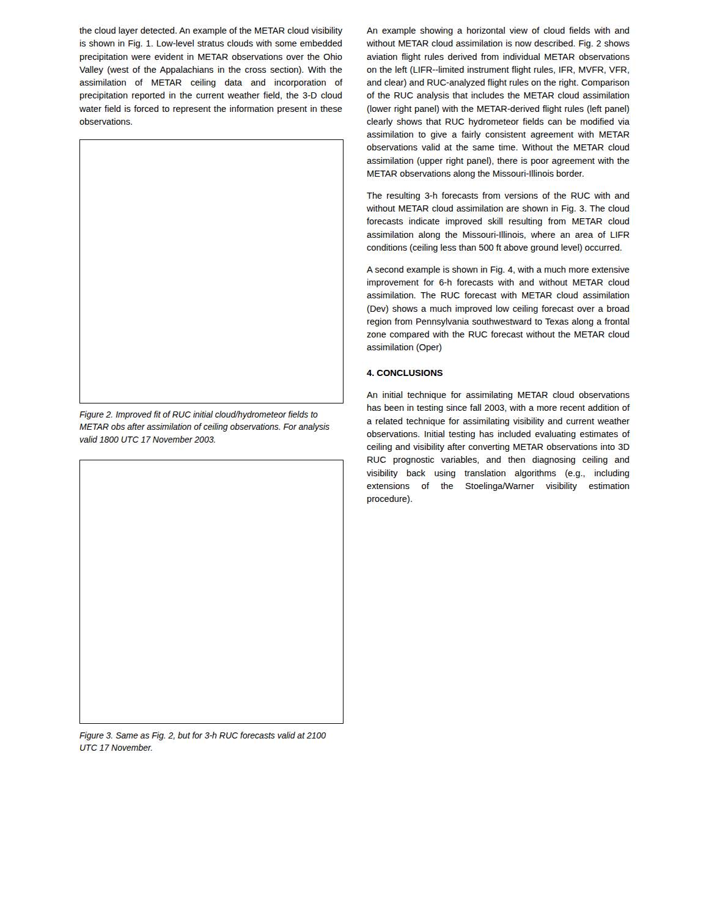the cloud layer detected. An example of the METAR cloud visibility is shown in Fig. 1. Low-level stratus clouds with some embedded precipitation were evident in METAR observations over the Ohio Valley (west of the Appalachians in the cross section). With the assimilation of METAR ceiling data and incorporation of precipitation reported in the current weather field, the 3-D cloud water field is forced to represent the information present in these observations.
Figure 2. Improved fit of RUC initial cloud/hydrometeor fields to METAR obs after assimilation of ceiling observations. For analysis valid 1800 UTC 17 November 2003.
Figure 3. Same as Fig. 2, but for 3-h RUC forecasts valid at 2100 UTC 17 November.
An example showing a horizontal view of cloud fields with and without METAR cloud assimilation is now described. Fig. 2 shows aviation flight rules derived from individual METAR observations on the left (LIFR--limited instrument flight rules, IFR, MVFR, VFR, and clear) and RUC-analyzed flight rules on the right. Comparison of the RUC analysis that includes the METAR cloud assimilation (lower right panel) with the METAR-derived flight rules (left panel) clearly shows that RUC hydrometeor fields can be modified via assimilation to give a fairly consistent agreement with METAR observations valid at the same time. Without the METAR cloud assimilation (upper right panel), there is poor agreement with the METAR observations along the Missouri-Illinois border.
The resulting 3-h forecasts from versions of the RUC with and without METAR cloud assimilation are shown in Fig. 3. The cloud forecasts indicate improved skill resulting from METAR cloud assimilation along the Missouri-Illinois, where an area of LIFR conditions (ceiling less than 500 ft above ground level) occurred.
A second example is shown in Fig. 4, with a much more extensive improvement for 6-h forecasts with and without METAR cloud assimilation. The RUC forecast with METAR cloud assimilation (Dev) shows a much improved low ceiling forecast over a broad region from Pennsylvania southwestward to Texas along a frontal zone compared with the RUC forecast without the METAR cloud assimilation (Oper)
4. Conclusions
An initial technique for assimilating METAR cloud observations has been in testing since fall 2003, with a more recent addition of a related technique for assimilating visibility and current weather observations. Initial testing has included evaluating estimates of ceiling and visibility after converting METAR observations into 3D RUC prognostic variables, and then diagnosing ceiling and visibility back using translation algorithms (e.g., including extensions of the Stoelinga/Warner visibility estimation procedure).